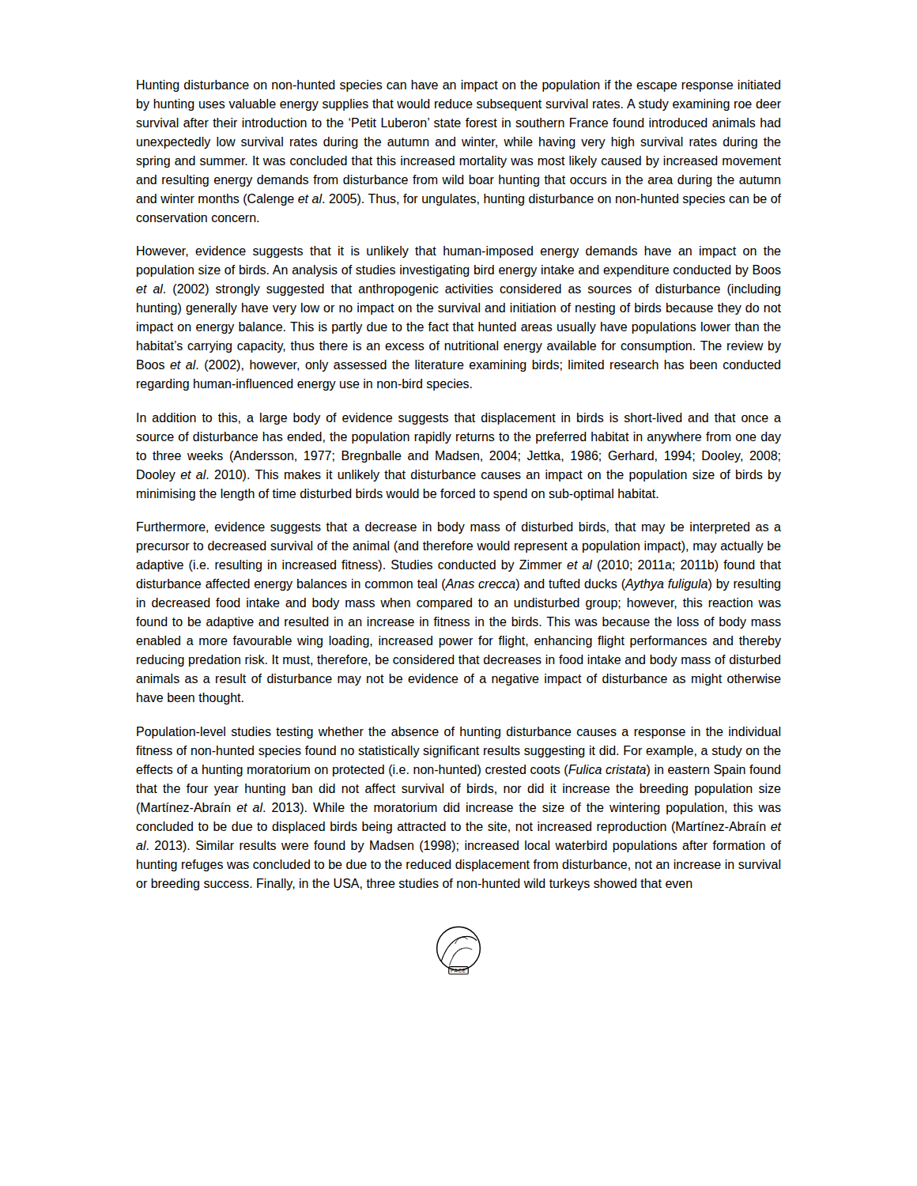Hunting disturbance on non-hunted species can have an impact on the population if the escape response initiated by hunting uses valuable energy supplies that would reduce subsequent survival rates. A study examining roe deer survival after their introduction to the ‘Petit Luberon’ state forest in southern France found introduced animals had unexpectedly low survival rates during the autumn and winter, while having very high survival rates during the spring and summer. It was concluded that this increased mortality was most likely caused by increased movement and resulting energy demands from disturbance from wild boar hunting that occurs in the area during the autumn and winter months (Calenge et al. 2005). Thus, for ungulates, hunting disturbance on non-hunted species can be of conservation concern.
However, evidence suggests that it is unlikely that human-imposed energy demands have an impact on the population size of birds. An analysis of studies investigating bird energy intake and expenditure conducted by Boos et al. (2002) strongly suggested that anthropogenic activities considered as sources of disturbance (including hunting) generally have very low or no impact on the survival and initiation of nesting of birds because they do not impact on energy balance. This is partly due to the fact that hunted areas usually have populations lower than the habitat’s carrying capacity, thus there is an excess of nutritional energy available for consumption. The review by Boos et al. (2002), however, only assessed the literature examining birds; limited research has been conducted regarding human-influenced energy use in non-bird species.
In addition to this, a large body of evidence suggests that displacement in birds is short-lived and that once a source of disturbance has ended, the population rapidly returns to the preferred habitat in anywhere from one day to three weeks (Andersson, 1977; Bregnballe and Madsen, 2004; Jettka, 1986; Gerhard, 1994; Dooley, 2008; Dooley et al. 2010). This makes it unlikely that disturbance causes an impact on the population size of birds by minimising the length of time disturbed birds would be forced to spend on sub-optimal habitat.
Furthermore, evidence suggests that a decrease in body mass of disturbed birds, that may be interpreted as a precursor to decreased survival of the animal (and therefore would represent a population impact), may actually be adaptive (i.e. resulting in increased fitness). Studies conducted by Zimmer et al (2010; 2011a; 2011b) found that disturbance affected energy balances in common teal (Anas crecca) and tufted ducks (Aythya fuligula) by resulting in decreased food intake and body mass when compared to an undisturbed group; however, this reaction was found to be adaptive and resulted in an increase in fitness in the birds. This was because the loss of body mass enabled a more favourable wing loading, increased power for flight, enhancing flight performances and thereby reducing predation risk. It must, therefore, be considered that decreases in food intake and body mass of disturbed animals as a result of disturbance may not be evidence of a negative impact of disturbance as might otherwise have been thought.
Population-level studies testing whether the absence of hunting disturbance causes a response in the individual fitness of non-hunted species found no statistically significant results suggesting it did. For example, a study on the effects of a hunting moratorium on protected (i.e. non-hunted) crested coots (Fulica cristata) in eastern Spain found that the four year hunting ban did not affect survival of birds, nor did it increase the breeding population size (Martínez-Abraín et al. 2013). While the moratorium did increase the size of the wintering population, this was concluded to be due to displaced birds being attracted to the site, not increased reproduction (Martínez-Abraín et al. 2013). Similar results were found by Madsen (1998); increased local waterbird populations after formation of hunting refuges was concluded to be due to the reduced displacement from disturbance, not an increase in survival or breeding success. Finally, in the USA, three studies of non-hunted wild turkeys showed that even
FACE